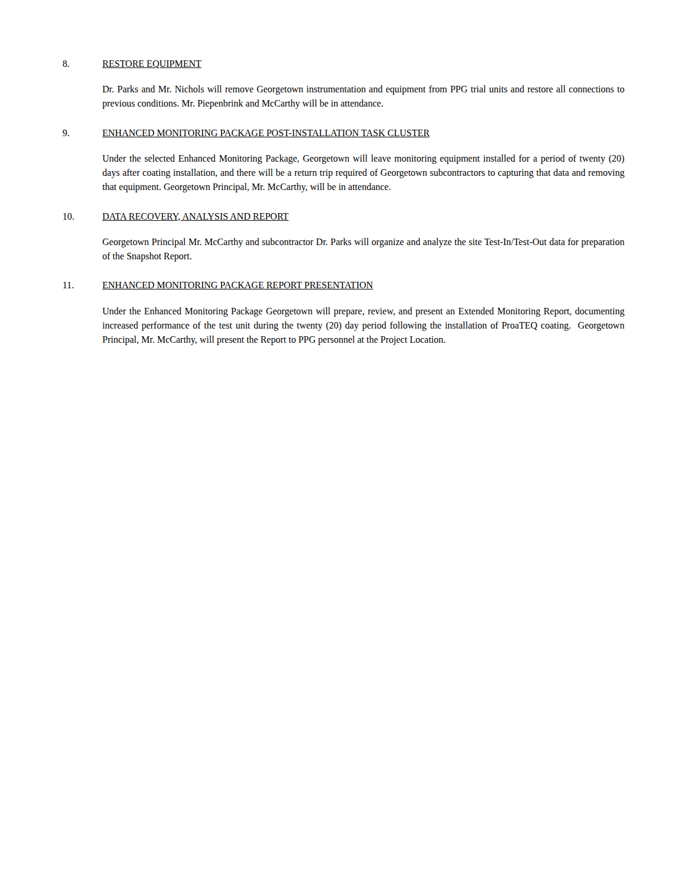8. Restore Equipment
Dr. Parks and Mr. Nichols will remove Georgetown instrumentation and equipment from PPG trial units and restore all connections to previous conditions. Mr. Piepenbrink and McCarthy will be in attendance.
9. Enhanced Monitoring Package Post-Installation Task Cluster
Under the selected Enhanced Monitoring Package, Georgetown will leave monitoring equipment installed for a period of twenty (20) days after coating installation, and there will be a return trip required of Georgetown subcontractors to capturing that data and removing that equipment. Georgetown Principal, Mr. McCarthy, will be in attendance.
10. Data Recovery, Analysis and Report
Georgetown Principal Mr. McCarthy and subcontractor Dr. Parks will organize and analyze the site Test-In/Test-Out data for preparation of the Snapshot Report.
11. Enhanced Monitoring Package Report Presentation
Under the Enhanced Monitoring Package Georgetown will prepare, review, and present an Extended Monitoring Report, documenting increased performance of the test unit during the twenty (20) day period following the installation of ProaTEQ coating. Georgetown Principal, Mr. McCarthy, will present the Report to PPG personnel at the Project Location.